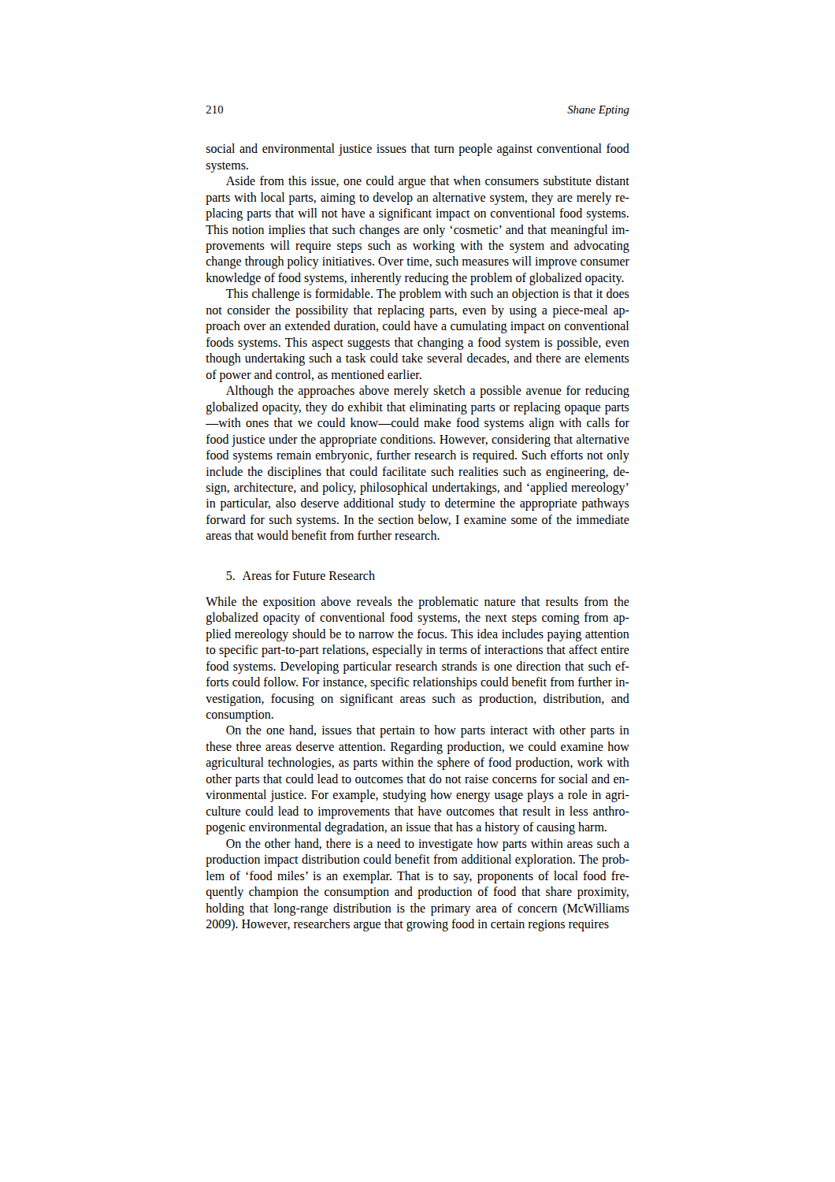210 Shane Epting
social and environmental justice issues that turn people against conventional food systems.
Aside from this issue, one could argue that when consumers substitute distant parts with local parts, aiming to develop an alternative system, they are merely replacing parts that will not have a significant impact on conventional food systems. This notion implies that such changes are only ‘cosmetic’ and that meaningful improvements will require steps such as working with the system and advocating change through policy initiatives. Over time, such measures will improve consumer knowledge of food systems, inherently reducing the problem of globalized opacity.
This challenge is formidable. The problem with such an objection is that it does not consider the possibility that replacing parts, even by using a piece-meal approach over an extended duration, could have a cumulating impact on conventional foods systems. This aspect suggests that changing a food system is possible, even though undertaking such a task could take several decades, and there are elements of power and control, as mentioned earlier.
Although the approaches above merely sketch a possible avenue for reducing globalized opacity, they do exhibit that eliminating parts or replacing opaque parts—with ones that we could know—could make food systems align with calls for food justice under the appropriate conditions. However, considering that alternative food systems remain embryonic, further research is required. Such efforts not only include the disciplines that could facilitate such realities such as engineering, design, architecture, and policy, philosophical undertakings, and ‘applied mereology’ in particular, also deserve additional study to determine the appropriate pathways forward for such systems. In the section below, I examine some of the immediate areas that would benefit from further research.
5. Areas for Future Research
While the exposition above reveals the problematic nature that results from the globalized opacity of conventional food systems, the next steps coming from applied mereology should be to narrow the focus. This idea includes paying attention to specific part-to-part relations, especially in terms of interactions that affect entire food systems. Developing particular research strands is one direction that such efforts could follow. For instance, specific relationships could benefit from further investigation, focusing on significant areas such as production, distribution, and consumption.
On the one hand, issues that pertain to how parts interact with other parts in these three areas deserve attention. Regarding production, we could examine how agricultural technologies, as parts within the sphere of food production, work with other parts that could lead to outcomes that do not raise concerns for social and environmental justice. For example, studying how energy usage plays a role in agriculture could lead to improvements that have outcomes that result in less anthropogenic environmental degradation, an issue that has a history of causing harm.
On the other hand, there is a need to investigate how parts within areas such a production impact distribution could benefit from additional exploration. The problem of ‘food miles’ is an exemplar. That is to say, proponents of local food frequently champion the consumption and production of food that share proximity, holding that long-range distribution is the primary area of concern (McWilliams 2009). However, researchers argue that growing food in certain regions requires